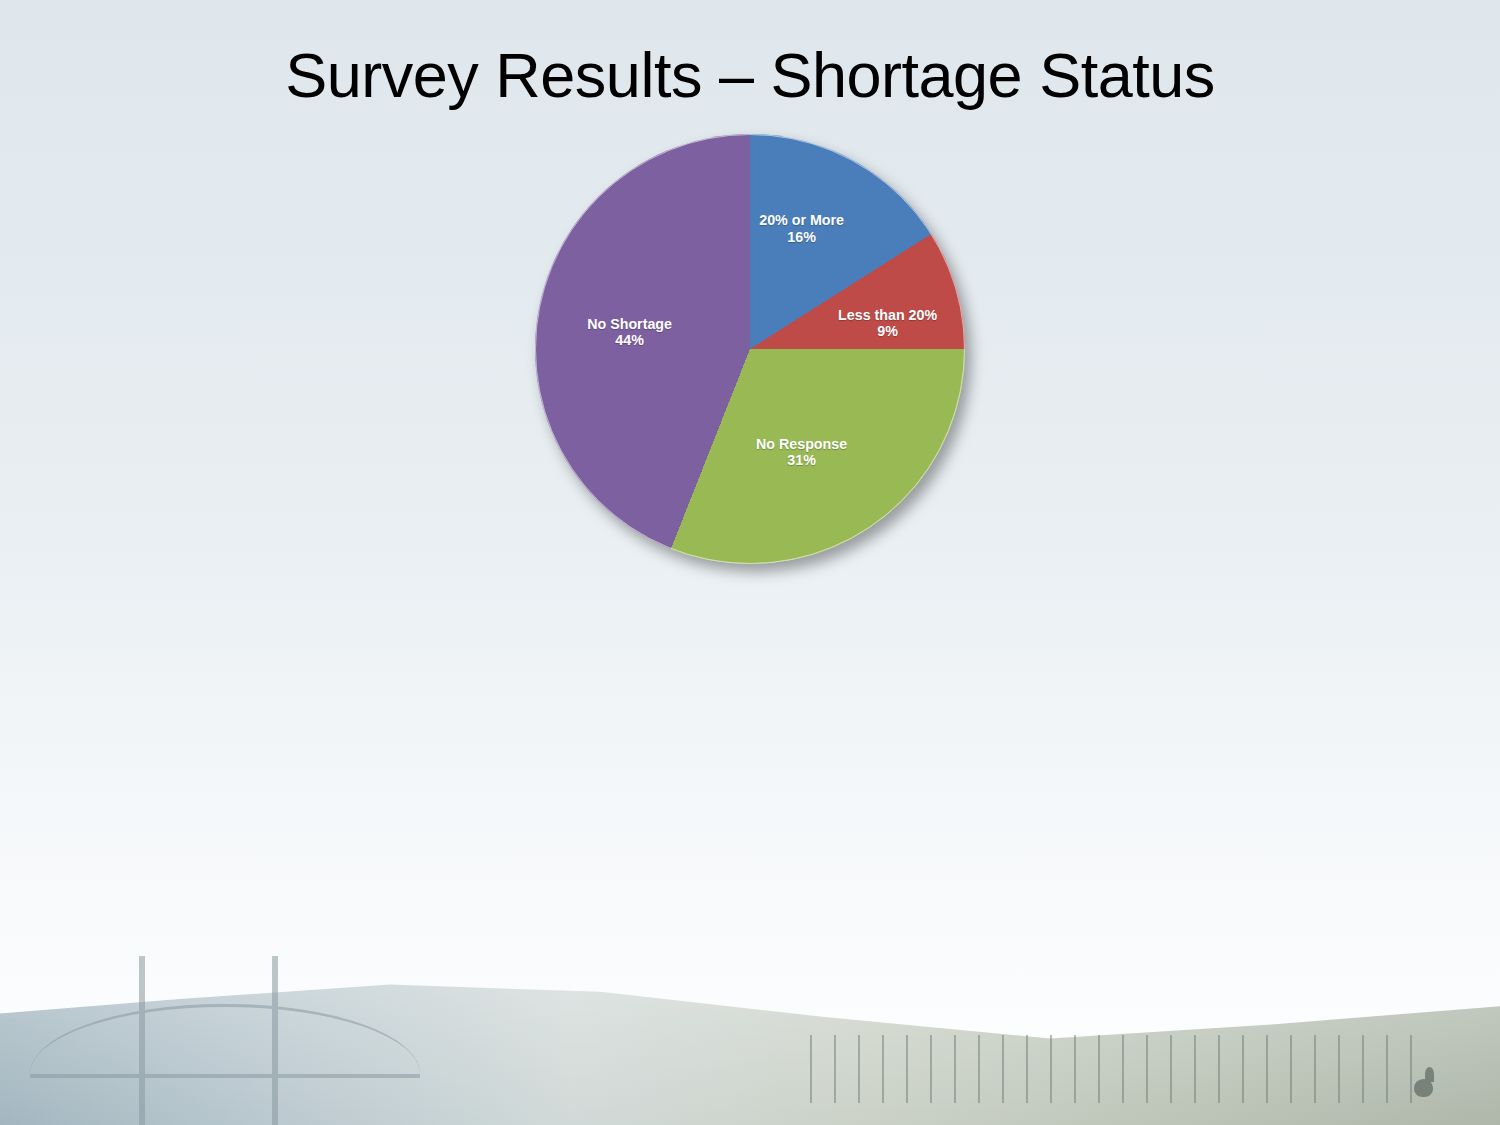Survey Results – Shortage Status
20% or More
16%
Less than 20%
9%
No Response
31%
No Shortage
44%